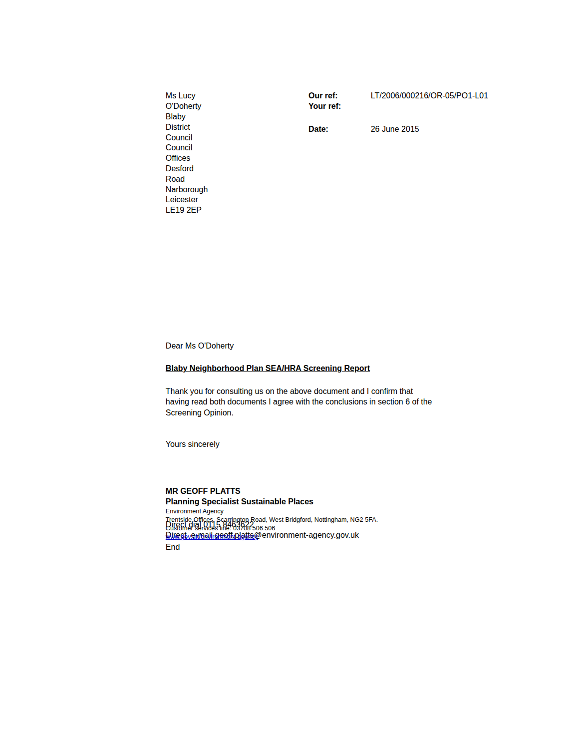Ms Lucy O'Doherty
Blaby District Council
Council Offices Desford Road
Narborough
Leicester
LE19 2EP
Our ref: LT/2006/000216/OR-05/PO1-L01
Your ref:
Date: 26 June 2015
Dear Ms O'Doherty
Blaby Neighborhood Plan SEA/HRA Screening Report
Thank you for consulting us on the above document and I confirm that having read both documents I agree with the conclusions in section 6 of the Screening Opinion.
Yours sincerely
MR GEOFF PLATTS
Planning Specialist Sustainable Places
Direct dial 0115 8463622
Direct e-mail geoff.platts@environment-agency.gov.uk
Environment Agency
Trentside Offices, Scarrington Road, West Bridgford, Nottingham, NG2 5FA.
Customer services line: 03708 506 506
www.gov.uk/environment-agency
End